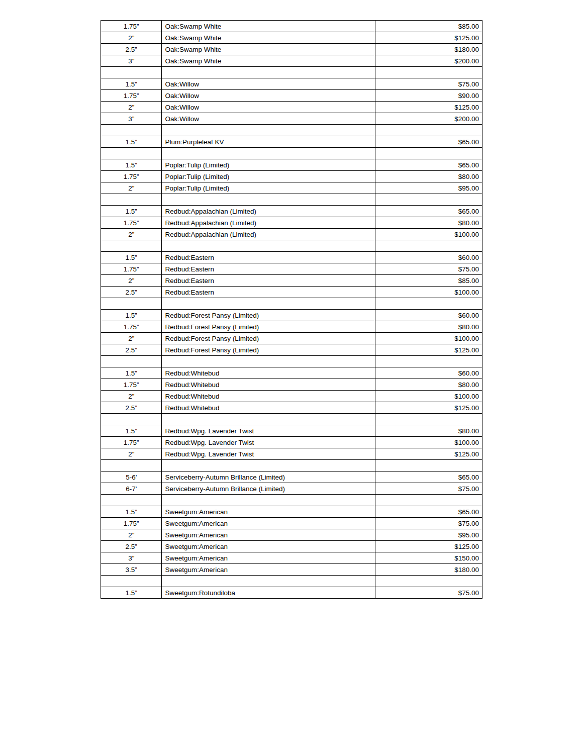| 1.75” | Oak:Swamp White | $85.00 |
| 2” | Oak:Swamp White | $125.00 |
| 2.5” | Oak:Swamp White | $180.00 |
| 3” | Oak:Swamp White | $200.00 |
| 1.5” | Oak:Willow | $75.00 |
| 1.75” | Oak:Willow | $90.00 |
| 2” | Oak:Willow | $125.00 |
| 3” | Oak:Willow | $200.00 |
| 1.5” | Plum:Purpleleaf KV | $65.00 |
| 1.5” | Poplar:Tulip (Limited) | $65.00 |
| 1.75” | Poplar:Tulip (Limited) | $80.00 |
| 2” | Poplar:Tulip (Limited) | $95.00 |
| 1.5” | Redbud:Appalachian (Limited) | $65.00 |
| 1.75” | Redbud:Appalachian (Limited) | $80.00 |
| 2” | Redbud:Appalachian (Limited) | $100.00 |
| 1.5” | Redbud:Eastern | $60.00 |
| 1.75” | Redbud:Eastern | $75.00 |
| 2” | Redbud:Eastern | $85.00 |
| 2.5” | Redbud:Eastern | $100.00 |
| 1.5” | Redbud:Forest Pansy (Limited) | $60.00 |
| 1.75” | Redbud:Forest Pansy (Limited) | $80.00 |
| 2” | Redbud:Forest Pansy (Limited) | $100.00 |
| 2.5” | Redbud:Forest Pansy (Limited) | $125.00 |
| 1.5” | Redbud:Whitebud | $60.00 |
| 1.75” | Redbud:Whitebud | $80.00 |
| 2” | Redbud:Whitebud | $100.00 |
| 2.5” | Redbud:Whitebud | $125.00 |
| 1.5” | Redbud:Wpg. Lavender Twist | $80.00 |
| 1.75” | Redbud:Wpg. Lavender Twist | $100.00 |
| 2” | Redbud:Wpg. Lavender Twist | $125.00 |
| 5-6' | Serviceberry-Autumn Brillance (Limited) | $65.00 |
| 6-7' | Serviceberry-Autumn Brillance (Limited) | $75.00 |
| 1.5” | Sweetgum:American | $65.00 |
| 1.75” | Sweetgum:American | $75.00 |
| 2” | Sweetgum:American | $95.00 |
| 2.5” | Sweetgum:American | $125.00 |
| 3” | Sweetgum:American | $150.00 |
| 3.5” | Sweetgum:American | $180.00 |
| 1.5” | Sweetgum:Rotundiloba | $75.00 |